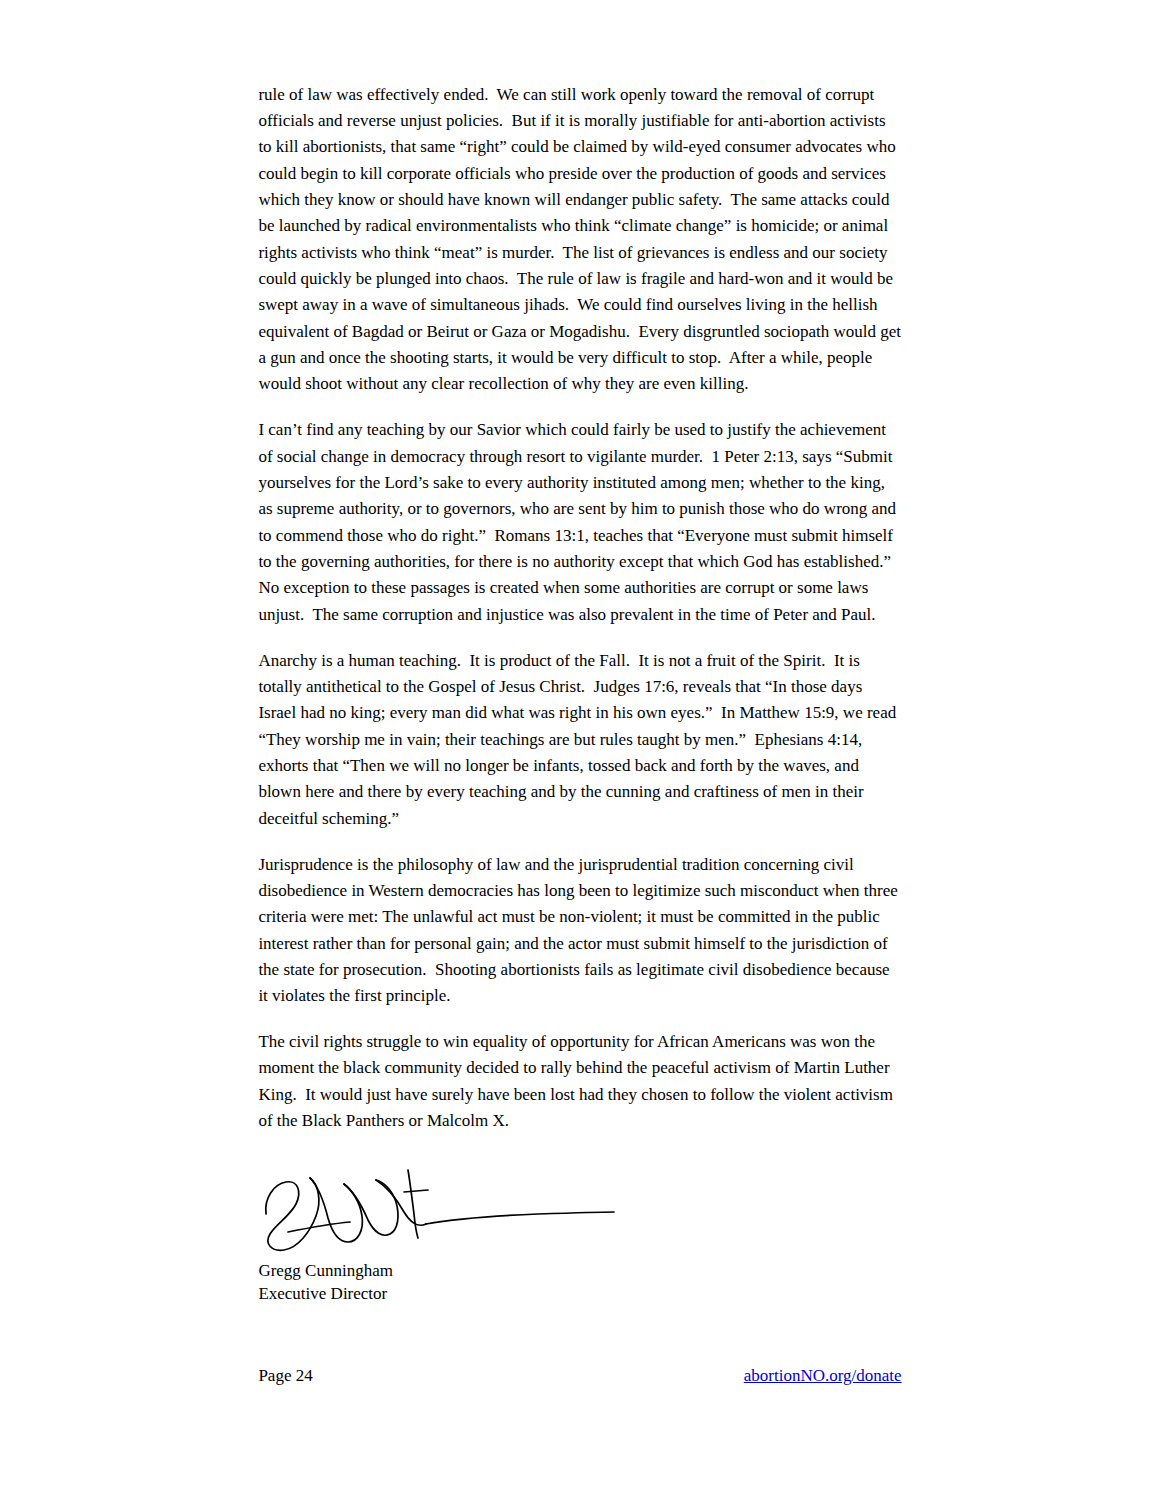rule of law was effectively ended. We can still work openly toward the removal of corrupt officials and reverse unjust policies. But if it is morally justifiable for anti-abortion activists to kill abortionists, that same “right” could be claimed by wild-eyed consumer advocates who could begin to kill corporate officials who preside over the production of goods and services which they know or should have known will endanger public safety. The same attacks could be launched by radical environmentalists who think “climate change” is homicide; or animal rights activists who think “meat” is murder. The list of grievances is endless and our society could quickly be plunged into chaos. The rule of law is fragile and hard-won and it would be swept away in a wave of simultaneous jihads. We could find ourselves living in the hellish equivalent of Bagdad or Beirut or Gaza or Mogadishu. Every disgruntled sociopath would get a gun and once the shooting starts, it would be very difficult to stop. After a while, people would shoot without any clear recollection of why they are even killing.
I can’t find any teaching by our Savior which could fairly be used to justify the achievement of social change in democracy through resort to vigilante murder. 1 Peter 2:13, says “Submit yourselves for the Lord’s sake to every authority instituted among men; whether to the king, as supreme authority, or to governors, who are sent by him to punish those who do wrong and to commend those who do right.” Romans 13:1, teaches that “Everyone must submit himself to the governing authorities, for there is no authority except that which God has established.” No exception to these passages is created when some authorities are corrupt or some laws unjust. The same corruption and injustice was also prevalent in the time of Peter and Paul.
Anarchy is a human teaching. It is product of the Fall. It is not a fruit of the Spirit. It is totally antithetical to the Gospel of Jesus Christ. Judges 17:6, reveals that “In those days Israel had no king; every man did what was right in his own eyes.” In Matthew 15:9, we read “They worship me in vain; their teachings are but rules taught by men.” Ephesians 4:14, exhorts that “Then we will no longer be infants, tossed back and forth by the waves, and blown here and there by every teaching and by the cunning and craftiness of men in their deceitful scheming.”
Jurisprudence is the philosophy of law and the jurisprudential tradition concerning civil disobedience in Western democracies has long been to legitimize such misconduct when three criteria were met: The unlawful act must be non-violent; it must be committed in the public interest rather than for personal gain; and the actor must submit himself to the jurisdiction of the state for prosecution. Shooting abortionists fails as legitimate civil disobedience because it violates the first principle.
The civil rights struggle to win equality of opportunity for African Americans was won the moment the black community decided to rally behind the peaceful activism of Martin Luther King. It would just have surely have been lost had they chosen to follow the violent activism of the Black Panthers or Malcolm X.
Gregg Cunningham
Executive Director
Page 24 abortionNO.org/donate